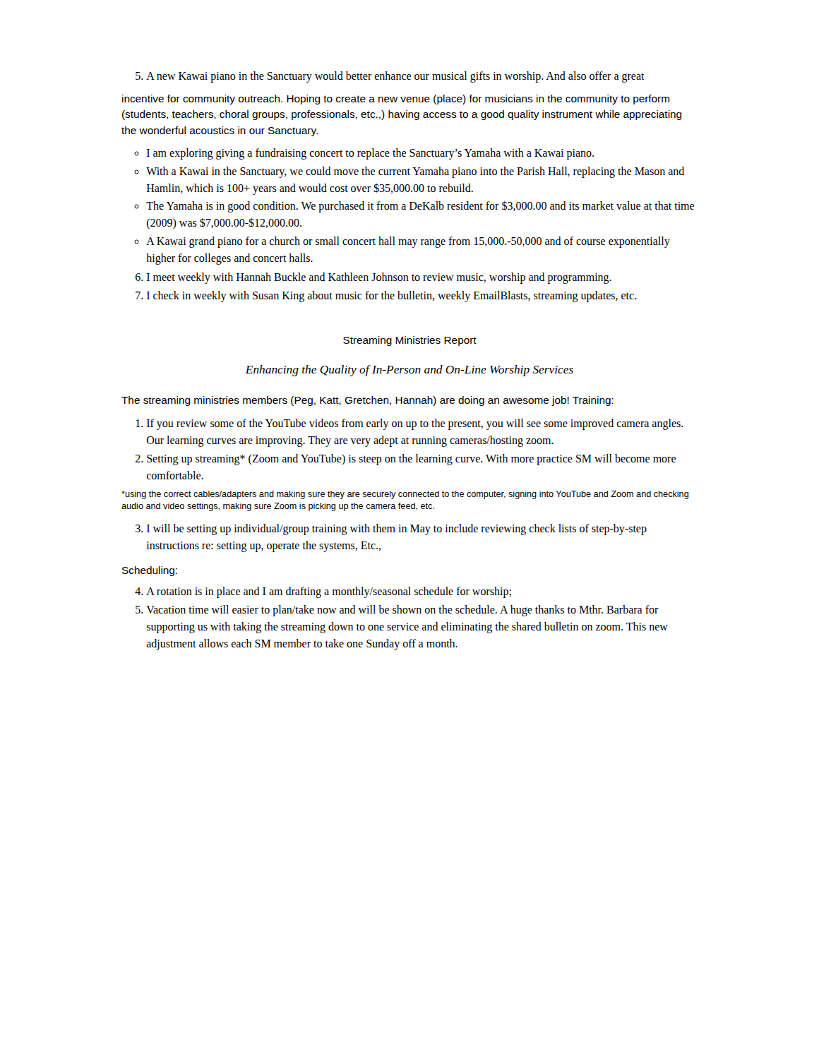A new Kawai piano in the Sanctuary would better enhance our musical gifts in worship. And also offer a great
incentive for community outreach. Hoping to create a new venue (place) for musicians in the community to perform (students, teachers, choral groups, professionals, etc.,) having access to a good quality instrument while appreciating the wonderful acoustics in our Sanctuary.
I am exploring giving a fundraising concert to replace the Sanctuary’s Yamaha with a Kawai piano.
With a Kawai in the Sanctuary, we could move the current Yamaha piano into the Parish Hall, replacing the Mason and Hamlin, which is 100+ years and would cost over $35,000.00 to rebuild.
The Yamaha is in good condition. We purchased it from a DeKalb resident for $3,000.00 and its market value at that time (2009) was $7,000.00-$12,000.00.
A Kawai grand piano for a church or small concert hall may range from 15,000.-50,000 and of course exponentially higher for colleges and concert halls.
I meet weekly with Hannah Buckle and Kathleen Johnson to review music, worship and programming.
I check in weekly with Susan King about music for the bulletin, weekly EmailBlasts, streaming updates, etc.
Streaming Ministries Report
Enhancing the Quality of In-Person and On-Line Worship Services
The streaming ministries members (Peg, Katt, Gretchen, Hannah) are doing an awesome job! Training:
If you review some of the YouTube videos from early on up to the present, you will see some improved camera angles. Our learning curves are improving. They are very adept at running cameras/hosting zoom.
Setting up streaming* (Zoom and YouTube) is steep on the learning curve. With more practice SM will become more comfortable.
*using the correct cables/adapters and making sure they are securely connected to the computer, signing into YouTube and Zoom and checking audio and video settings, making sure Zoom is picking up the camera feed, etc.
I will be setting up individual/group training with them in May to include reviewing check lists of step-by-step instructions re: setting up, operate the systems, Etc.,
Scheduling:
A rotation is in place and I am drafting a monthly/seasonal schedule for worship;
Vacation time will easier to plan/take now and will be shown on the schedule. A huge thanks to Mthr. Barbara for supporting us with taking the streaming down to one service and eliminating the shared bulletin on zoom. This new adjustment allows each SM member to take one Sunday off a month.